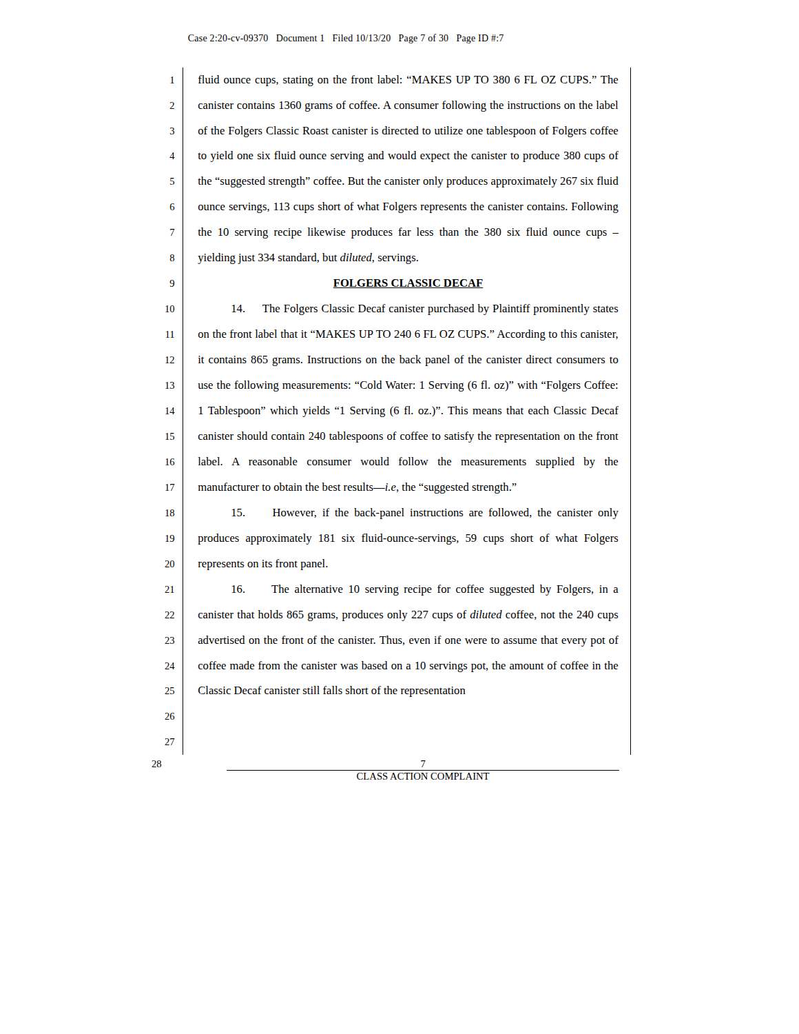Case 2:20-cv-09370 Document 1 Filed 10/13/20 Page 7 of 30 Page ID #:7
1 2 3 4 5 6 7 8 9 10 11 12 13 14 15 16 17 18 19 20 21 22 23 24 25 26 27
fluid ounce cups, stating on the front label: “MAKES UP TO 380 6 FL OZ CUPS.” The canister contains 1360 grams of coffee. A consumer following the instructions on the label of the Folgers Classic Roast canister is directed to utilize one tablespoon of Folgers coffee to yield one six fluid ounce serving and would expect the canister to produce 380 cups of the “suggested strength” coffee. But the canister only produces approximately 267 six fluid ounce servings, 113 cups short of what Folgers represents the canister contains. Following the 10 serving recipe likewise produces far less than the 380 six fluid ounce cups – yielding just 334 standard, but diluted, servings.
FOLGERS CLASSIC DECAF
14. The Folgers Classic Decaf canister purchased by Plaintiff prominently states on the front label that it “MAKES UP TO 240 6 FL OZ CUPS.” According to this canister, it contains 865 grams. Instructions on the back panel of the canister direct consumers to use the following measurements: “Cold Water: 1 Serving (6 fl. oz)” with “Folgers Coffee: 1 Tablespoon” which yields “1 Serving (6 fl. oz.)”. This means that each Classic Decaf canister should contain 240 tablespoons of coffee to satisfy the representation on the front label. A reasonable consumer would follow the measurements supplied by the manufacturer to obtain the best results—i.e, the “suggested strength.”
15. However, if the back-panel instructions are followed, the canister only produces approximately 181 six fluid-ounce-servings, 59 cups short of what Folgers represents on its front panel.
16. The alternative 10 serving recipe for coffee suggested by Folgers, in a canister that holds 865 grams, produces only 227 cups of diluted coffee, not the 240 cups advertised on the front of the canister. Thus, even if one were to assume that every pot of coffee made from the canister was based on a 10 servings pot, the amount of coffee in the Classic Decaf canister still falls short of the representation
28
7
CLASS ACTION COMPLAINT